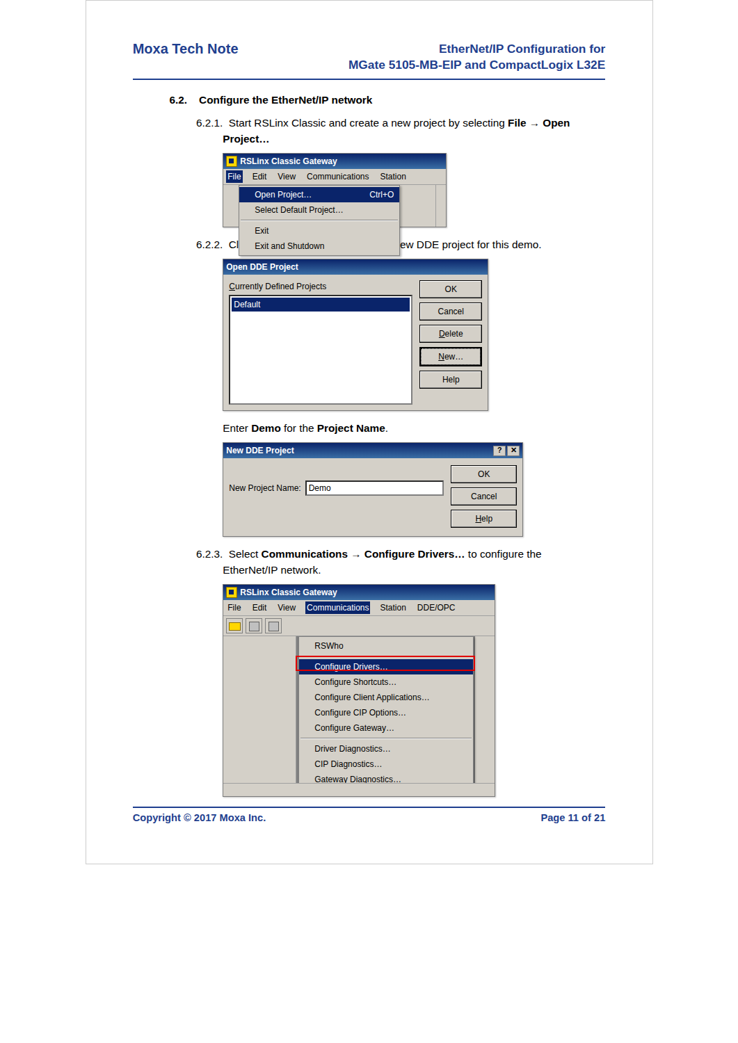Moxa Tech Note
EtherNet/IP Configuration for
MGate 5105-MB-EIP and CompactLogix L32E
6.2. Configure the EtherNet/IP network
6.2.1. Start RSLinx Classic and create a new project by selecting File → Open
Project…
RSLinx Classic Gateway
File Edit View Communications Station
Open Project…Ctrl+O
Select Default Project…
Exit
Exit and Shutdown
6.2.2. Click the New… button to create a new DDE project for this demo.
Open DDE Project
Currently Defined Projects
Default
OK
Cancel
Delete
New…
Help
Enter Demo for the Project Name.
New DDE Project ? ✕
New Project Name:
OK
Cancel
Help
6.2.3. Select Communications → Configure Drivers… to configure the
EtherNet/IP network.
RSLinx Classic Gateway
File Edit View Communications Station DDE/OPC
RSWho
Configure Drivers…
Configure Shortcuts…
Configure Client Applications…
Configure CIP Options…
Configure Gateway…
Driver Diagnostics…
CIP Diagnostics…
Gateway Diagnostics…
Copyright © 2017 Moxa Inc. Page 11 of 21